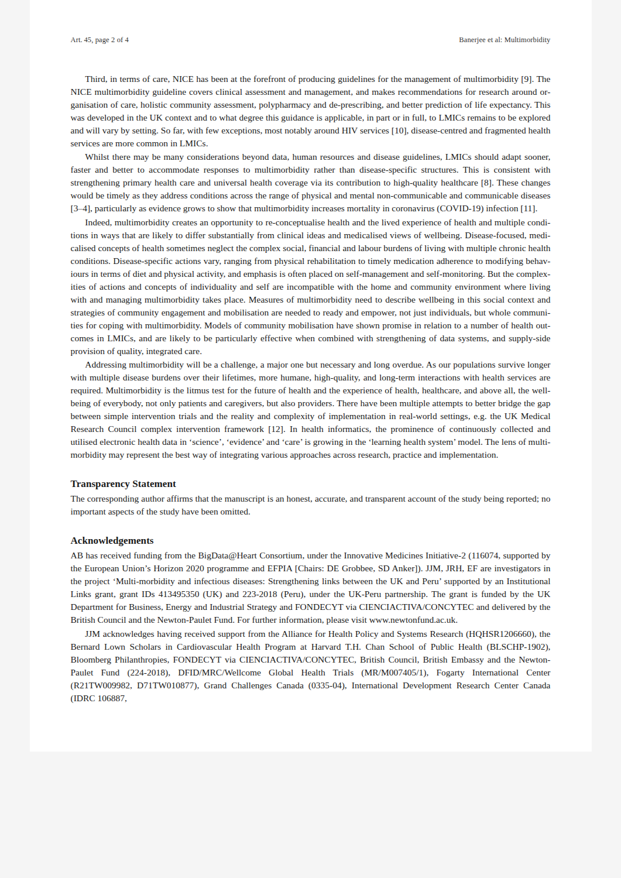Art. 45, page 2 of 4 Banerjee et al: Multimorbidity
Third, in terms of care, NICE has been at the forefront of producing guidelines for the management of multimorbidity [9]. The NICE multimorbidity guideline covers clinical assessment and management, and makes recommendations for research around organisation of care, holistic community assessment, polypharmacy and de-prescribing, and better prediction of life expectancy. This was developed in the UK context and to what degree this guidance is applicable, in part or in full, to LMICs remains to be explored and will vary by setting. So far, with few exceptions, most notably around HIV services [10], disease-centred and fragmented health services are more common in LMICs.
Whilst there may be many considerations beyond data, human resources and disease guidelines, LMICs should adapt sooner, faster and better to accommodate responses to multimorbidity rather than disease-specific structures. This is consistent with strengthening primary health care and universal health coverage via its contribution to high-quality healthcare [8]. These changes would be timely as they address conditions across the range of physical and mental non-communicable and communicable diseases [3–4], particularly as evidence grows to show that multimorbidity increases mortality in coronavirus (COVID-19) infection [11].
Indeed, multimorbidity creates an opportunity to re-conceptualise health and the lived experience of health and multiple conditions in ways that are likely to differ substantially from clinical ideas and medicalised views of wellbeing. Disease-focused, medicalised concepts of health sometimes neglect the complex social, financial and labour burdens of living with multiple chronic health conditions. Disease-specific actions vary, ranging from physical rehabilitation to timely medication adherence to modifying behaviours in terms of diet and physical activity, and emphasis is often placed on self-management and self-monitoring. But the complexities of actions and concepts of individuality and self are incompatible with the home and community environment where living with and managing multimorbidity takes place. Measures of multimorbidity need to describe wellbeing in this social context and strategies of community engagement and mobilisation are needed to ready and empower, not just individuals, but whole communities for coping with multimorbidity. Models of community mobilisation have shown promise in relation to a number of health outcomes in LMICs, and are likely to be particularly effective when combined with strengthening of data systems, and supply-side provision of quality, integrated care.
Addressing multimorbidity will be a challenge, a major one but necessary and long overdue. As our populations survive longer with multiple disease burdens over their lifetimes, more humane, high-quality, and long-term interactions with health services are required. Multimorbidity is the litmus test for the future of health and the experience of health, healthcare, and above all, the wellbeing of everybody, not only patients and caregivers, but also providers. There have been multiple attempts to better bridge the gap between simple intervention trials and the reality and complexity of implementation in real-world settings, e.g. the UK Medical Research Council complex intervention framework [12]. In health informatics, the prominence of continuously collected and utilised electronic health data in ‘science’, ‘evidence’ and ‘care’ is growing in the ‘learning health system’ model. The lens of multimorbidity may represent the best way of integrating various approaches across research, practice and implementation.
Transparency Statement
The corresponding author affirms that the manuscript is an honest, accurate, and transparent account of the study being reported; no important aspects of the study have been omitted.
Acknowledgements
AB has received funding from the BigData@Heart Consortium, under the Innovative Medicines Initiative-2 (116074, supported by the European Union’s Horizon 2020 programme and EFPIA [Chairs: DE Grobbee, SD Anker]). JJM, JRH, EF are investigators in the project ‘Multi-morbidity and infectious diseases: Strengthening links between the UK and Peru’ supported by an Institutional Links grant, grant IDs 413495350 (UK) and 223-2018 (Peru), under the UK-Peru partnership. The grant is funded by the UK Department for Business, Energy and Industrial Strategy and FONDECYT via CIENCIACTIVA/CONCYTEC and delivered by the British Council and the Newton-Paulet Fund. For further information, please visit www.newtonfund.ac.uk.
JJM acknowledges having received support from the Alliance for Health Policy and Systems Research (HQHSR1206660), the Bernard Lown Scholars in Cardiovascular Health Program at Harvard T.H. Chan School of Public Health (BLSCHP-1902), Bloomberg Philanthropies, FONDECYT via CIENCIACTIVA/CONCYTEC, British Council, British Embassy and the Newton-Paulet Fund (224-2018), DFID/MRC/Wellcome Global Health Trials (MR/M007405/1), Fogarty International Center (R21TW009982, D71TW010877), Grand Challenges Canada (0335-04), International Development Research Center Canada (IDRC 106887,